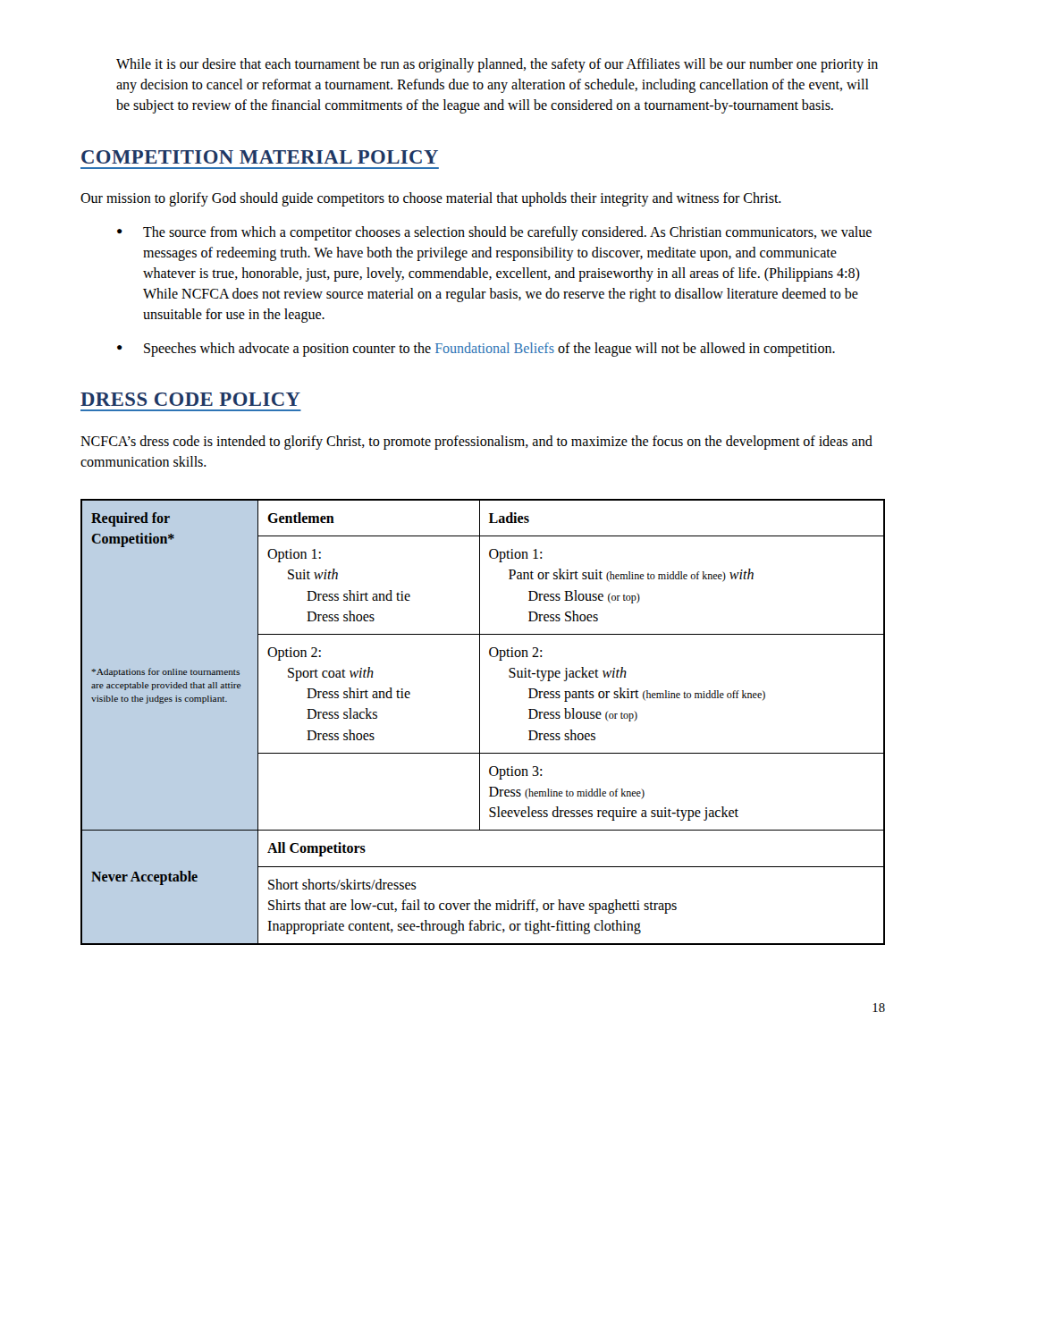While it is our desire that each tournament be run as originally planned, the safety of our Affiliates will be our number one priority in any decision to cancel or reformat a tournament. Refunds due to any alteration of schedule, including cancellation of the event, will be subject to review of the financial commitments of the league and will be considered on a tournament-by-tournament basis.
COMPETITION MATERIAL POLICY
Our mission to glorify God should guide competitors to choose material that upholds their integrity and witness for Christ.
The source from which a competitor chooses a selection should be carefully considered. As Christian communicators, we value messages of redeeming truth. We have both the privilege and responsibility to discover, meditate upon, and communicate whatever is true, honorable, just, pure, lovely, commendable, excellent, and praiseworthy in all areas of life. (Philippians 4:8) While NCFCA does not review source material on a regular basis, we do reserve the right to disallow literature deemed to be unsuitable for use in the league.
Speeches which advocate a position counter to the Foundational Beliefs of the league will not be allowed in competition.
DRESS CODE POLICY
NCFCA’s dress code is intended to glorify Christ, to promote professionalism, and to maximize the focus on the development of ideas and communication skills.
| Required for Competition* *Adaptations for online tournaments are acceptable provided that all attire visible to the judges is compliant. | Gentlemen | Ladies |
| Option 1: Suit with Dress shirt and tie Dress shoes | Option 1: Pant or skirt suit (hemline to middle of knee) with Dress Blouse (or top) Dress Shoes |
| Option 2: Sport coat with Dress shirt and tie Dress slacks Dress shoes | Option 2: Suit-type jacket with Dress pants or skirt (hemline to middle off knee) Dress blouse (or top) Dress shoes |
| | Option 3: Dress (hemline to middle of knee) Sleeveless dresses require a suit-type jacket |
| Never Acceptable | All Competitors |
| Short shorts/skirts/dresses Shirts that are low-cut, fail to cover the midriff, or have spaghetti straps Inappropriate content, see-through fabric, or tight-fitting clothing |
18